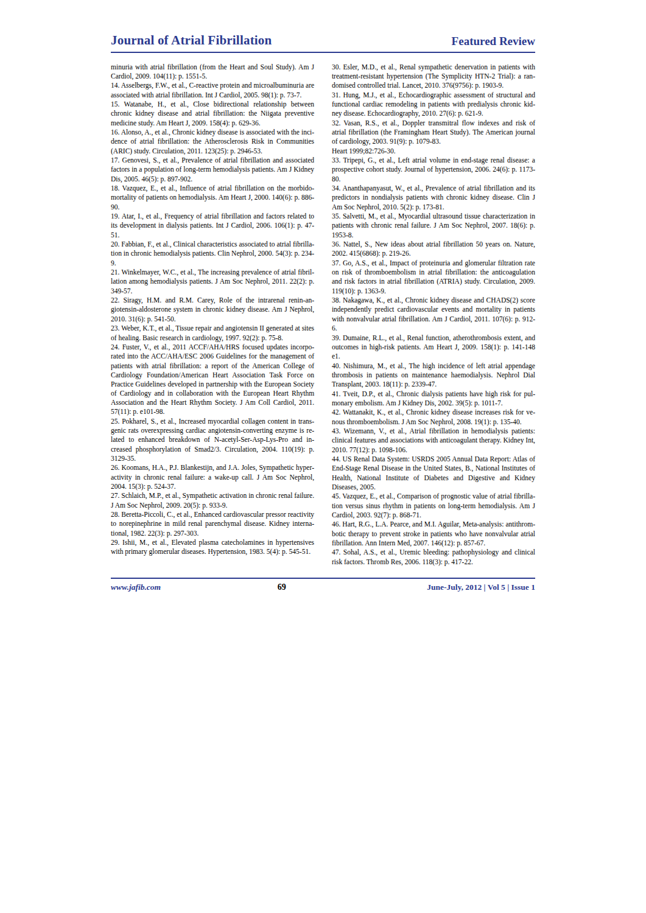Journal of Atrial Fibrillation
Featured Review
minuria with atrial fibrillation (from the Heart and Soul Study). Am J Cardiol, 2009. 104(11): p. 1551-5.
14. Asselbergs, F.W., et al., C-reactive protein and microalbuminuria are associated with atrial fibrillation. Int J Cardiol, 2005. 98(1): p. 73-7.
15. Watanabe, H., et al., Close bidirectional relationship between chronic kidney disease and atrial fibrillation: the Niigata preventive medicine study. Am Heart J, 2009. 158(4): p. 629-36.
16. Alonso, A., et al., Chronic kidney disease is associated with the incidence of atrial fibrillation: the Atherosclerosis Risk in Communities (ARIC) study. Circulation, 2011. 123(25): p. 2946-53.
17. Genovesi, S., et al., Prevalence of atrial fibrillation and associated factors in a population of long-term hemodialysis patients. Am J Kidney Dis, 2005. 46(5): p. 897-902.
18. Vazquez, E., et al., Influence of atrial fibrillation on the morbido-mortality of patients on hemodialysis. Am Heart J, 2000. 140(6): p. 886-90.
19. Atar, I., et al., Frequency of atrial fibrillation and factors related to its development in dialysis patients. Int J Cardiol, 2006. 106(1): p. 47-51.
20. Fabbian, F., et al., Clinical characteristics associated to atrial fibrillation in chronic hemodialysis patients. Clin Nephrol, 2000. 54(3): p. 234-9.
21. Winkelmayer, W.C., et al., The increasing prevalence of atrial fibrillation among hemodialysis patients. J Am Soc Nephrol, 2011. 22(2): p. 349-57.
22. Siragy, H.M. and R.M. Carey, Role of the intrarenal renin-angiotensin-aldosterone system in chronic kidney disease. Am J Nephrol, 2010. 31(6): p. 541-50.
23. Weber, K.T., et al., Tissue repair and angiotensin II generated at sites of healing. Basic research in cardiology, 1997. 92(2): p. 75-8.
24. Fuster, V., et al., 2011 ACCF/AHA/HRS focused updates incorporated into the ACC/AHA/ESC 2006 Guidelines for the management of patients with atrial fibrillation: a report of the American College of Cardiology Foundation/American Heart Association Task Force on Practice Guidelines developed in partnership with the European Society of Cardiology and in collaboration with the European Heart Rhythm Association and the Heart Rhythm Society. J Am Coll Cardiol, 2011. 57(11): p. e101-98.
25. Pokharel, S., et al., Increased myocardial collagen content in transgenic rats overexpressing cardiac angiotensin-converting enzyme is related to enhanced breakdown of N-acetyl-Ser-Asp-Lys-Pro and increased phosphorylation of Smad2/3. Circulation, 2004. 110(19): p. 3129-35.
26. Koomans, H.A., P.J. Blankestijn, and J.A. Joles, Sympathetic hyperactivity in chronic renal failure: a wake-up call. J Am Soc Nephrol, 2004. 15(3): p. 524-37.
27. Schlaich, M.P., et al., Sympathetic activation in chronic renal failure. J Am Soc Nephrol, 2009. 20(5): p. 933-9.
28. Beretta-Piccoli, C., et al., Enhanced cardiovascular pressor reactivity to norepinephrine in mild renal parenchymal disease. Kidney international, 1982. 22(3): p. 297-303.
29. Ishii, M., et al., Elevated plasma catecholamines in hypertensives with primary glomerular diseases. Hypertension, 1983. 5(4): p. 545-51.
30. Esler, M.D., et al., Renal sympathetic denervation in patients with treatment-resistant hypertension (The Symplicity HTN-2 Trial): a randomised controlled trial. Lancet, 2010. 376(9756): p. 1903-9.
31. Hung, M.J., et al., Echocardiographic assessment of structural and functional cardiac remodeling in patients with predialysis chronic kidney disease. Echocardiography, 2010. 27(6): p. 621-9.
32. Vasan, R.S., et al., Doppler transmitral flow indexes and risk of atrial fibrillation (the Framingham Heart Study). The American journal of cardiology, 2003. 91(9): p. 1079-83.
Heart 1999;82:726-30.
33. Tripepi, G., et al., Left atrial volume in end-stage renal disease: a prospective cohort study. Journal of hypertension, 2006. 24(6): p. 1173-80.
34. Ananthapanyasut, W., et al., Prevalence of atrial fibrillation and its predictors in nondialysis patients with chronic kidney disease. Clin J Am Soc Nephrol, 2010. 5(2): p. 173-81.
35. Salvetti, M., et al., Myocardial ultrasound tissue characterization in patients with chronic renal failure. J Am Soc Nephrol, 2007. 18(6): p. 1953-8.
36. Nattel, S., New ideas about atrial fibrillation 50 years on. Nature, 2002. 415(6868): p. 219-26.
37. Go, A.S., et al., Impact of proteinuria and glomerular filtration rate on risk of thromboembolism in atrial fibrillation: the anticoagulation and risk factors in atrial fibrillation (ATRIA) study. Circulation, 2009. 119(10): p. 1363-9.
38. Nakagawa, K., et al., Chronic kidney disease and CHADS(2) score independently predict cardiovascular events and mortality in patients with nonvalvular atrial fibrillation. Am J Cardiol, 2011. 107(6): p. 912-6.
39. Dumaine, R.L., et al., Renal function, atherothrombosis extent, and outcomes in high-risk patients. Am Heart J, 2009. 158(1): p. 141-148 e1.
40. Nishimura, M., et al., The high incidence of left atrial appendage thrombosis in patients on maintenance haemodialysis. Nephrol Dial Transplant, 2003. 18(11): p. 2339-47.
41. Tveit, D.P., et al., Chronic dialysis patients have high risk for pulmonary embolism. Am J Kidney Dis, 2002. 39(5): p. 1011-7.
42. Wattanakit, K., et al., Chronic kidney disease increases risk for venous thromboembolism. J Am Soc Nephrol, 2008. 19(1): p. 135-40.
43. Wizemann, V., et al., Atrial fibrillation in hemodialysis patients: clinical features and associations with anticoagulant therapy. Kidney Int, 2010. 77(12): p. 1098-106.
44. US Renal Data System: USRDS 2005 Annual Data Report: Atlas of End-Stage Renal Disease in the United States, B., National Institutes of Health, National Institute of Diabetes and Digestive and Kidney Diseases, 2005.
45. Vazquez, E., et al., Comparison of prognostic value of atrial fibrillation versus sinus rhythm in patients on long-term hemodialysis. Am J Cardiol, 2003. 92(7): p. 868-71.
46. Hart, R.G., L.A. Pearce, and M.I. Aguilar, Meta-analysis: antithrombotic therapy to prevent stroke in patients who have nonvalvular atrial fibrillation. Ann Intern Med, 2007. 146(12): p. 857-67.
47. Sohal, A.S., et al., Uremic bleeding: pathophysiology and clinical risk factors. Thromb Res, 2006. 118(3): p. 417-22.
www.jafib.com
69
June-July, 2012 | Vol 5 | Issue 1